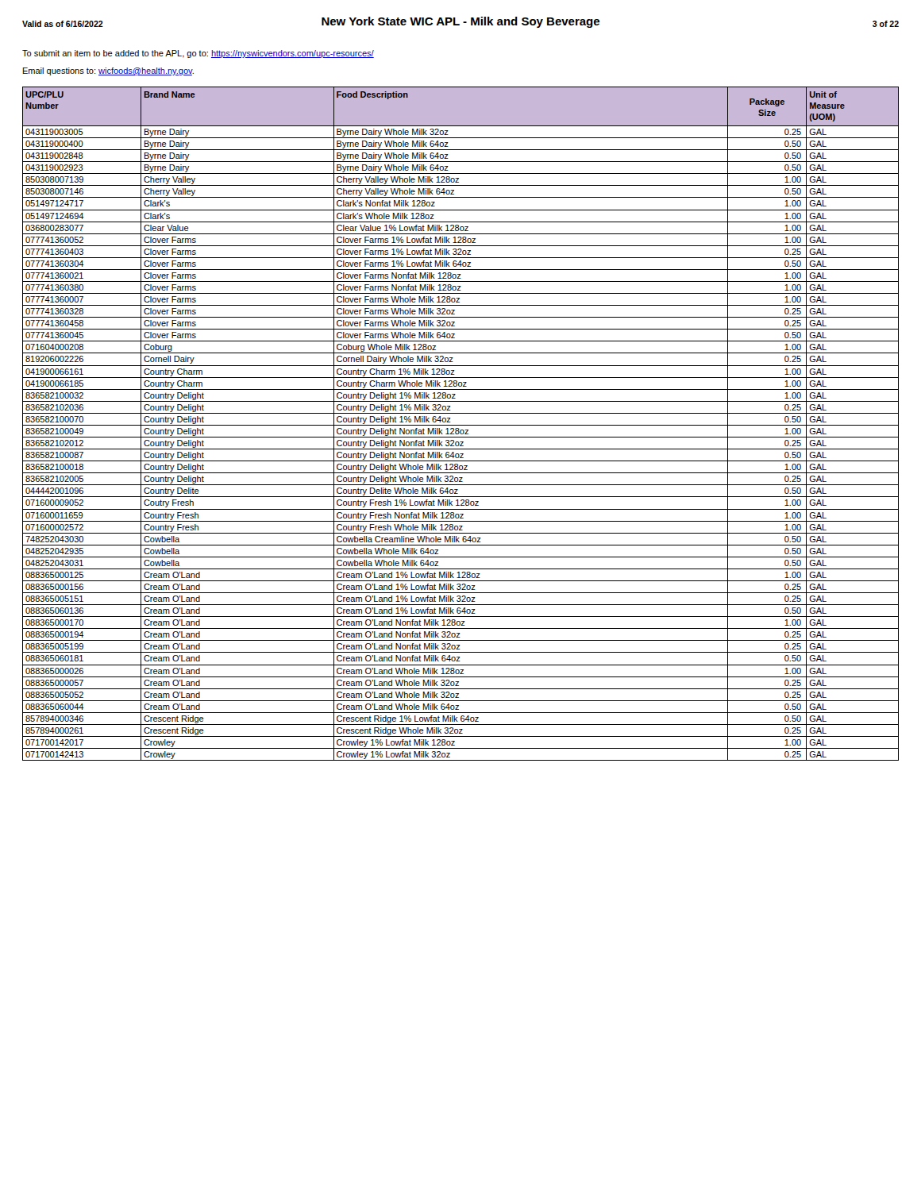Valid as of 6/16/2022
New York State WIC APL - Milk and Soy Beverage
3 of 22
To submit an item to be added to the APL, go to: https://nyswicvendors.com/upc-resources/
Email questions to: wicfoods@health.ny.gov.
| UPC/PLU Number | Brand Name | Food Description | Package Size | Unit of Measure (UOM) |
| --- | --- | --- | --- | --- |
| 043119003005 | Byrne Dairy | Byrne Dairy Whole Milk 32oz | 0.25 | GAL |
| 043119000400 | Byrne Dairy | Byrne Dairy Whole Milk 64oz | 0.50 | GAL |
| 043119002848 | Byrne Dairy | Byrne Dairy Whole Milk 64oz | 0.50 | GAL |
| 043119002923 | Byrne Dairy | Byrne Dairy Whole Milk 64oz | 0.50 | GAL |
| 850308007139 | Cherry Valley | Cherry Valley Whole Milk 128oz | 1.00 | GAL |
| 850308007146 | Cherry Valley | Cherry Valley Whole Milk 64oz | 0.50 | GAL |
| 051497124717 | Clark's | Clark's Nonfat Milk 128oz | 1.00 | GAL |
| 051497124694 | Clark's | Clark's Whole Milk 128oz | 1.00 | GAL |
| 036800283077 | Clear Value | Clear Value 1% Lowfat Milk 128oz | 1.00 | GAL |
| 077741360052 | Clover Farms | Clover Farms 1% Lowfat Milk 128oz | 1.00 | GAL |
| 077741360403 | Clover Farms | Clover Farms 1% Lowfat Milk 32oz | 0.25 | GAL |
| 077741360304 | Clover Farms | Clover Farms 1% Lowfat Milk 64oz | 0.50 | GAL |
| 077741360021 | Clover Farms | Clover Farms Nonfat Milk 128oz | 1.00 | GAL |
| 077741360380 | Clover Farms | Clover Farms Nonfat Milk 128oz | 1.00 | GAL |
| 077741360007 | Clover Farms | Clover Farms Whole Milk 128oz | 1.00 | GAL |
| 077741360328 | Clover Farms | Clover Farms Whole Milk 32oz | 0.25 | GAL |
| 077741360458 | Clover Farms | Clover Farms Whole Milk 32oz | 0.25 | GAL |
| 077741360045 | Clover Farms | Clover Farms Whole Milk 64oz | 0.50 | GAL |
| 071604000208 | Coburg | Coburg Whole Milk 128oz | 1.00 | GAL |
| 819206002226 | Cornell Dairy | Cornell Dairy Whole Milk 32oz | 0.25 | GAL |
| 041900066161 | Country Charm | Country Charm 1% Milk 128oz | 1.00 | GAL |
| 041900066185 | Country Charm | Country Charm Whole Milk 128oz | 1.00 | GAL |
| 836582100032 | Country Delight | Country Delight 1% Milk 128oz | 1.00 | GAL |
| 836582102036 | Country Delight | Country Delight 1% Milk 32oz | 0.25 | GAL |
| 836582100070 | Country Delight | Country Delight 1% Milk 64oz | 0.50 | GAL |
| 836582100049 | Country Delight | Country Delight Nonfat Milk 128oz | 1.00 | GAL |
| 836582102012 | Country Delight | Country Delight Nonfat Milk 32oz | 0.25 | GAL |
| 836582100087 | Country Delight | Country Delight Nonfat Milk 64oz | 0.50 | GAL |
| 836582100018 | Country Delight | Country Delight Whole Milk 128oz | 1.00 | GAL |
| 836582102005 | Country Delight | Country Delight Whole Milk 32oz | 0.25 | GAL |
| 044442001096 | Country Delite | Country Delite Whole Milk 64oz | 0.50 | GAL |
| 071600009052 | Coutry Fresh | Country Fresh 1% Lowfat Milk 128oz | 1.00 | GAL |
| 071600011659 | Country Fresh | Country Fresh Nonfat Milk 128oz | 1.00 | GAL |
| 071600002572 | Country Fresh | Country Fresh Whole Milk 128oz | 1.00 | GAL |
| 748252043030 | Cowbella | Cowbella Creamline Whole Milk 64oz | 0.50 | GAL |
| 048252042935 | Cowbella | Cowbella Whole Milk 64oz | 0.50 | GAL |
| 048252043031 | Cowbella | Cowbella Whole Milk 64oz | 0.50 | GAL |
| 088365000125 | Cream O'Land | Cream O'Land 1% Lowfat Milk 128oz | 1.00 | GAL |
| 088365000156 | Cream O'Land | Cream O'Land 1% Lowfat Milk 32oz | 0.25 | GAL |
| 088365005151 | Cream O'Land | Cream O'Land 1% Lowfat Milk 32oz | 0.25 | GAL |
| 088365060136 | Cream O'Land | Cream O'Land 1% Lowfat Milk 64oz | 0.50 | GAL |
| 088365000170 | Cream O'Land | Cream O'Land Nonfat Milk 128oz | 1.00 | GAL |
| 088365000194 | Cream O'Land | Cream O'Land Nonfat Milk 32oz | 0.25 | GAL |
| 088365005199 | Cream O'Land | Cream O'Land Nonfat Milk 32oz | 0.25 | GAL |
| 088365060181 | Cream O'Land | Cream O'Land Nonfat Milk 64oz | 0.50 | GAL |
| 088365000026 | Cream O'Land | Cream O'Land Whole Milk 128oz | 1.00 | GAL |
| 088365000057 | Cream O'Land | Cream O'Land Whole Milk 32oz | 0.25 | GAL |
| 088365005052 | Cream O'Land | Cream O'Land Whole Milk 32oz | 0.25 | GAL |
| 088365060044 | Cream O'Land | Cream O'Land Whole Milk 64oz | 0.50 | GAL |
| 857894000346 | Crescent Ridge | Crescent Ridge 1% Lowfat Milk 64oz | 0.50 | GAL |
| 857894000261 | Crescent Ridge | Crescent Ridge Whole Milk 32oz | 0.25 | GAL |
| 071700142017 | Crowley | Crowley 1% Lowfat Milk 128oz | 1.00 | GAL |
| 071700142413 | Crowley | Crowley 1% Lowfat Milk 32oz | 0.25 | GAL |